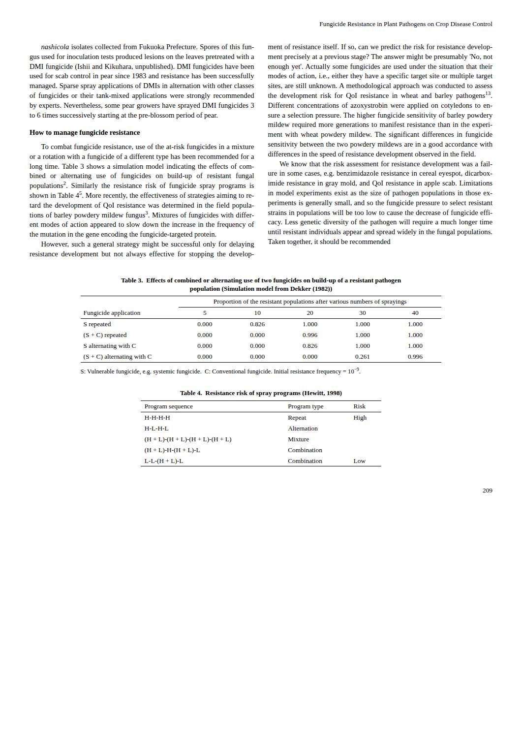Fungicide Resistance in Plant Pathogens on Crop Disease Control
nashicola isolates collected from Fukuoka Prefecture. Spores of this fungus used for inoculation tests produced lesions on the leaves pretreated with a DMI fungicide (Ishii and Kikuhara, unpublished). DMI fungicides have been used for scab control in pear since 1983 and resistance has been successfully managed. Sparse spray applications of DMIs in alternation with other classes of fungicides or their tank-mixed applications were strongly recommended by experts. Nevertheless, some pear growers have sprayed DMI fungicides 3 to 6 times successively starting at the pre-blossom period of pear.
How to manage fungicide resistance
To combat fungicide resistance, use of the at-risk fungicides in a mixture or a rotation with a fungicide of a different type has been recommended for a long time. Table 3 shows a simulation model indicating the effects of combined or alternating use of fungicides on build-up of resistant fungal populations2. Similarly the resistance risk of fungicide spray programs is shown in Table 45. More recently, the effectiveness of strategies aiming to retard the development of QoI resistance was determined in the field populations of barley powdery mildew fungus3. Mixtures of fungicides with different modes of action appeared to slow down the increase in the frequency of the mutation in the gene encoding the fungicide-targeted protein.
However, such a general strategy might be successful only for delaying resistance development but not always effective for stopping the development of resistance itself. If so, can we predict the risk for resistance development precisely at a previous stage? The answer might be presumably 'No, not enough yet'. Actually some fungicides are used under the situation that their modes of action, i.e., either they have a specific target site or multiple target sites, are still unknown. A methodological approach was conducted to assess the development risk for QoI resistance in wheat and barley pathogens13. Different concentrations of azoxystrobin were applied on cotyledons to ensure a selection pressure. The higher fungicide sensitivity of barley powdery mildew required more generations to manifest resistance than in the experiment with wheat powdery mildew. The significant differences in fungicide sensitivity between the two powdery mildews are in a good accordance with differences in the speed of resistance development observed in the field.
We know that the risk assessment for resistance development was a failure in some cases, e.g. benzimidazole resistance in cereal eyespot, dicarboximide resistance in gray mold, and QoI resistance in apple scab. Limitations in model experiments exist as the size of pathogen populations in those experiments is generally small, and so the fungicide pressure to select resistant strains in populations will be too low to cause the decrease of fungicide efficacy. Less genetic diversity of the pathogen will require a much longer time until resistant individuals appear and spread widely in the fungal populations. Taken together, it should be recommended
Table 3. Effects of combined or alternating use of two fungicides on build-up of a resistant pathogen population (Simulation model from Dekker (1982))
| Fungicide application | Proportion of the resistant populations after various numbers of sprayings |
| --- | --- |
| 5 | 10 | 20 | 30 | 40 |
| S repeated | 0.000 | 0.826 | 1.000 | 1.000 | 1.000 |
| (S + C) repeated | 0.000 | 0.000 | 0.996 | 1.000 | 1.000 |
| S alternating with C | 0.000 | 0.000 | 0.826 | 1.000 | 1.000 |
| (S + C) alternating with C | 0.000 | 0.000 | 0.000 | 0.261 | 0.996 |
S: Vulnerable fungicide, e.g. systemic fungicide. C: Conventional fungicide. Initial resistance frequency = 10−9.
Table 4. Resistance risk of spray programs (Hewitt, 1998)
| Program sequence | Program type | Risk |
| --- | --- | --- |
| H-H-H-H | Repeat | High |
| H-L-H-L | Alternation | |
| (H + L)-(H + L)-(H + L)-(H + L) | Mixture | |
| (H + L)-H-(H + L)-L | Combination | |
| L-L-(H + L)-L | Combination | Low |
209